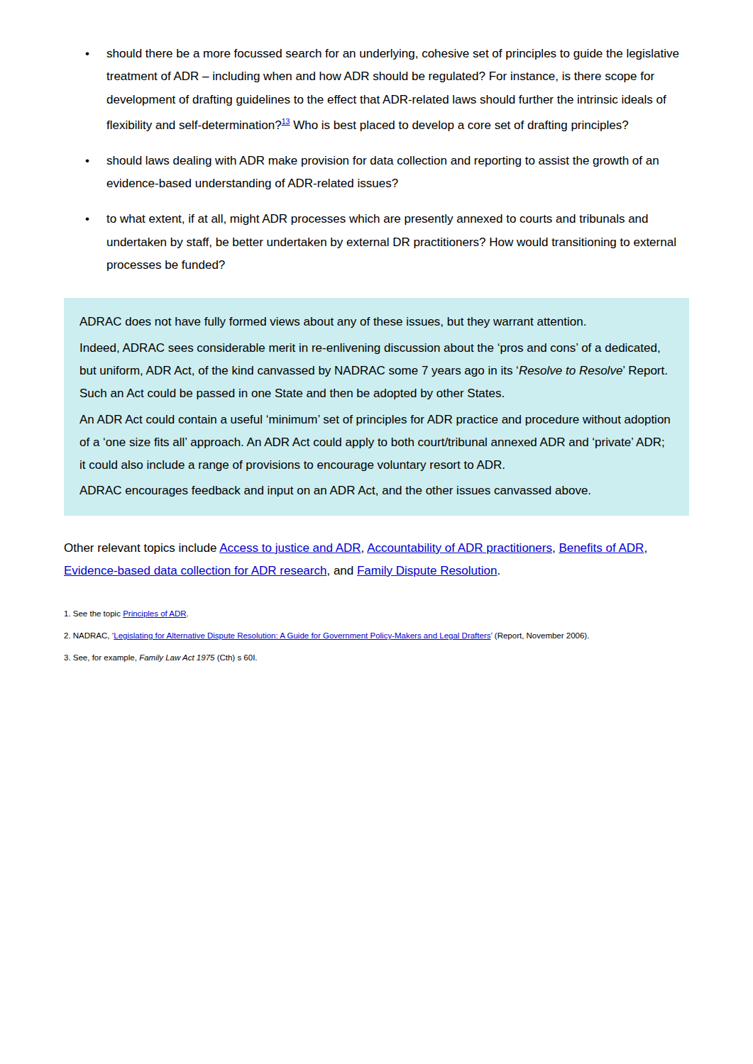should there be a more focussed search for an underlying, cohesive set of principles to guide the legislative treatment of ADR – including when and how ADR should be regulated? For instance, is there scope for development of drafting guidelines to the effect that ADR-related laws should further the intrinsic ideals of flexibility and self-determination?13 Who is best placed to develop a core set of drafting principles?
should laws dealing with ADR make provision for data collection and reporting to assist the growth of an evidence-based understanding of ADR-related issues?
to what extent, if at all, might ADR processes which are presently annexed to courts and tribunals and undertaken by staff, be better undertaken by external DR practitioners? How would transitioning to external processes be funded?
ADRAC does not have fully formed views about any of these issues, but they warrant attention.
Indeed, ADRAC sees considerable merit in re-enlivening discussion about the ‘pros and cons’ of a dedicated, but uniform, ADR Act, of the kind canvassed by NADRAC some 7 years ago in its ‘Resolve to Resolve’ Report. Such an Act could be passed in one State and then be adopted by other States.
An ADR Act could contain a useful ‘minimum’ set of principles for ADR practice and procedure without adoption of a ‘one size fits all’ approach. An ADR Act could apply to both court/tribunal annexed ADR and ‘private’ ADR; it could also include a range of provisions to encourage voluntary resort to ADR.
ADRAC encourages feedback and input on an ADR Act, and the other issues canvassed above.
Other relevant topics include Access to justice and ADR, Accountability of ADR practitioners, Benefits of ADR, Evidence-based data collection for ADR research, and Family Dispute Resolution.
1. See the topic Principles of ADR.
2. NADRAC, ‘Legislating for Alternative Dispute Resolution: A Guide for Government Policy-Makers and Legal Drafters’ (Report, November 2006).
3. See, for example, Family Law Act 1975 (Cth) s 60I.